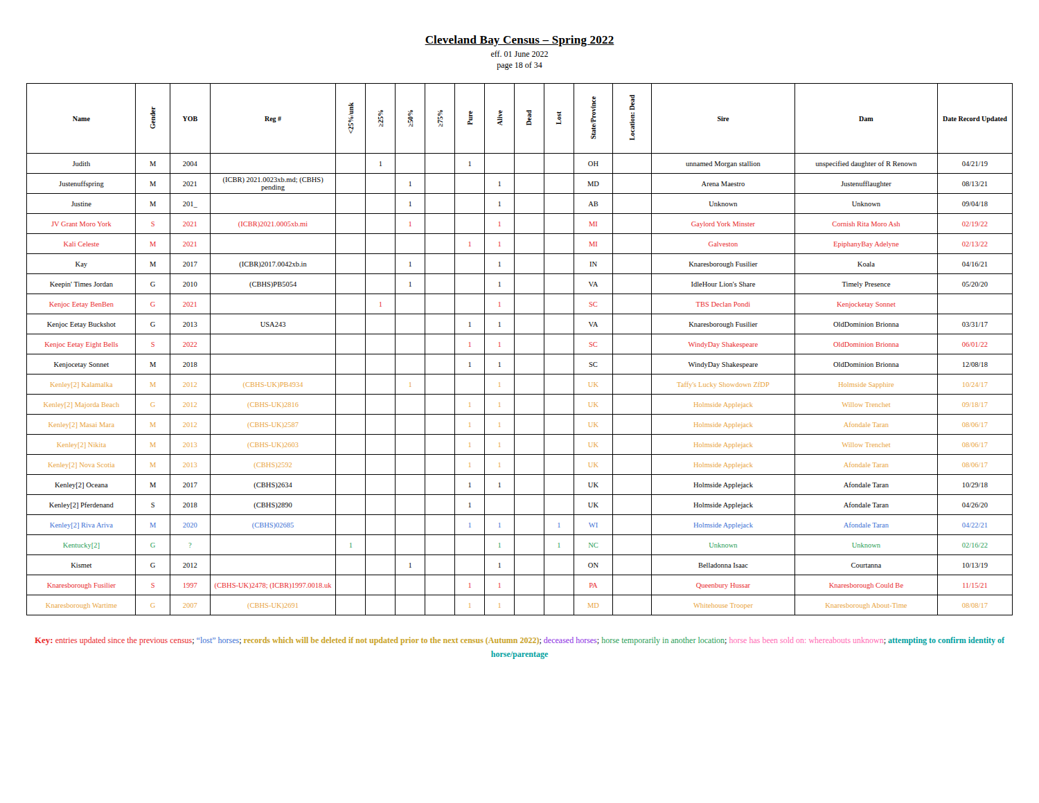Cleveland Bay Census – Spring 2022
eff. 01 June 2022
page 18 of 34
| Name | Gender | YOB | Reg # | <25%/unk | ≥25% | ≥50% | ≥75% | Pure | Alive | Dead | Lost | State/Province | Location: Dead | Sire | Dam | Date Record Updated |
| --- | --- | --- | --- | --- | --- | --- | --- | --- | --- | --- | --- | --- | --- | --- | --- | --- |
| Judith | M | 2004 | | | 1 | | | 1 | | | | OH | | unnamed Morgan stallion | unspecified daughter of R Renown | 04/21/19 |
| Justenuffspring | M | 2021 | (ICBR) 2021.0023xb.md; (CBHS) pending | | | 1 | | | 1 | | | MD | | Arena Maestro | Justenufflaughter | 08/13/21 |
| Justine | M | 201_ | | | | 1 | | | 1 | | | AB | | Unknown | Unknown | 09/04/18 |
| JV Grant Moro York | S | 2021 | (ICBR)2021.0005xb.mi | | | 1 | | | 1 | | | MI | | Gaylord York Minster | Cornish Rita Moro Ash | 02/19/22 |
| Kali Celeste | M | 2021 | | | | | | 1 | 1 | | | MI | | Galveston | EpiphanyBay Adelyne | 02/13/22 |
| Kay | M | 2017 | (ICBR)2017.0042xb.in | | | 1 | | | 1 | | | IN | | Knaresborough Fusilier | Koala | 04/16/21 |
| Keepin' Times Jordan | G | 2010 | (CBHS)PB5054 | | | 1 | | | 1 | | | VA | | IdleHour Lion's Share | Timely Presence | 05/20/20 |
| Kenjoc Eetay BenBen | G | 2021 | | | 1 | | | | 1 | | | SC | | TBS Declan Pondi | Kenjocketay Sonnet | |
| Kenjoc Eetay Buckshot | G | 2013 | USA243 | | | | | 1 | 1 | | | VA | | Knaresborough Fusilier | OldDominion Brionna | 03/31/17 |
| Kenjoc Eetay Eight Bells | S | 2022 | | | | | | 1 | 1 | | | SC | | WindyDay Shakespeare | OldDominion Brionna | 06/01/22 |
| Kenjocetay Sonnet | M | 2018 | | | | | | 1 | 1 | | | SC | | WindyDay Shakespeare | OldDominion Brionna | 12/08/18 |
| Kenley[2] Kalamalka | M | 2012 | (CBHS-UK)PB4934 | | | 1 | | | 1 | | | UK | | Taffy's Lucky Showdown ZfDP | Holmside Sapphire | 10/24/17 |
| Kenley[2] Majorda Beach | G | 2012 | (CBHS-UK)2816 | | | | | 1 | 1 | | | UK | | Holmside Applejack | Willow Trenchet | 09/18/17 |
| Kenley[2] Masai Mara | M | 2012 | (CBHS-UK)2587 | | | | | 1 | 1 | | | UK | | Holmside Applejack | Afondale Taran | 08/06/17 |
| Kenley[2] Nikita | M | 2013 | (CBHS-UK)2603 | | | | | 1 | 1 | | | UK | | Holmside Applejack | Willow Trenchet | 08/06/17 |
| Kenley[2] Nova Scotia | M | 2013 | (CBHS)2592 | | | | | 1 | 1 | | | UK | | Holmside Applejack | Afondale Taran | 08/06/17 |
| Kenley[2] Oceana | M | 2017 | (CBHS)2634 | | | | | 1 | 1 | | | UK | | Holmside Applejack | Afondale Taran | 10/29/18 |
| Kenley[2] Pferdenand | S | 2018 | (CBHS)2890 | | | | | 1 | | | | UK | | Holmside Applejack | Afondale Taran | 04/26/20 |
| Kenley[2] Riva Ariva | M | 2020 | (CBHS)02685 | | | | | 1 | 1 | | 1 | WI | | Holmside Applejack | Afondale Taran | 04/22/21 |
| Kentucky[2] | G | ? | | 1 | | | | | 1 | | 1 | NC | | Unknown | Unknown | 02/16/22 |
| Kismet | G | 2012 | | | | 1 | | | 1 | | | ON | | Belladonna Isaac | Courtanna | 10/13/19 |
| Knaresborough Fusilier | S | 1997 | (CBHS-UK)2478; (ICBR)1997.0018.uk | | | | | 1 | 1 | | | PA | | Queenbury Hussar | Knaresborough Could Be | 11/15/21 |
| Knaresborough Wartime | G | 2007 | (CBHS-UK)2691 | | | | | 1 | 1 | | | MD | | Whitehouse Trooper | Knaresborough About-Time | 08/08/17 |
Key: entries updated since the previous census; “lost” horses; records which will be deleted if not updated prior to the next census (Autumn 2022); deceased horses; horse temporarily in another location; horse has been sold on: whereabouts unknown; attempting to confirm identity of horse/parentage